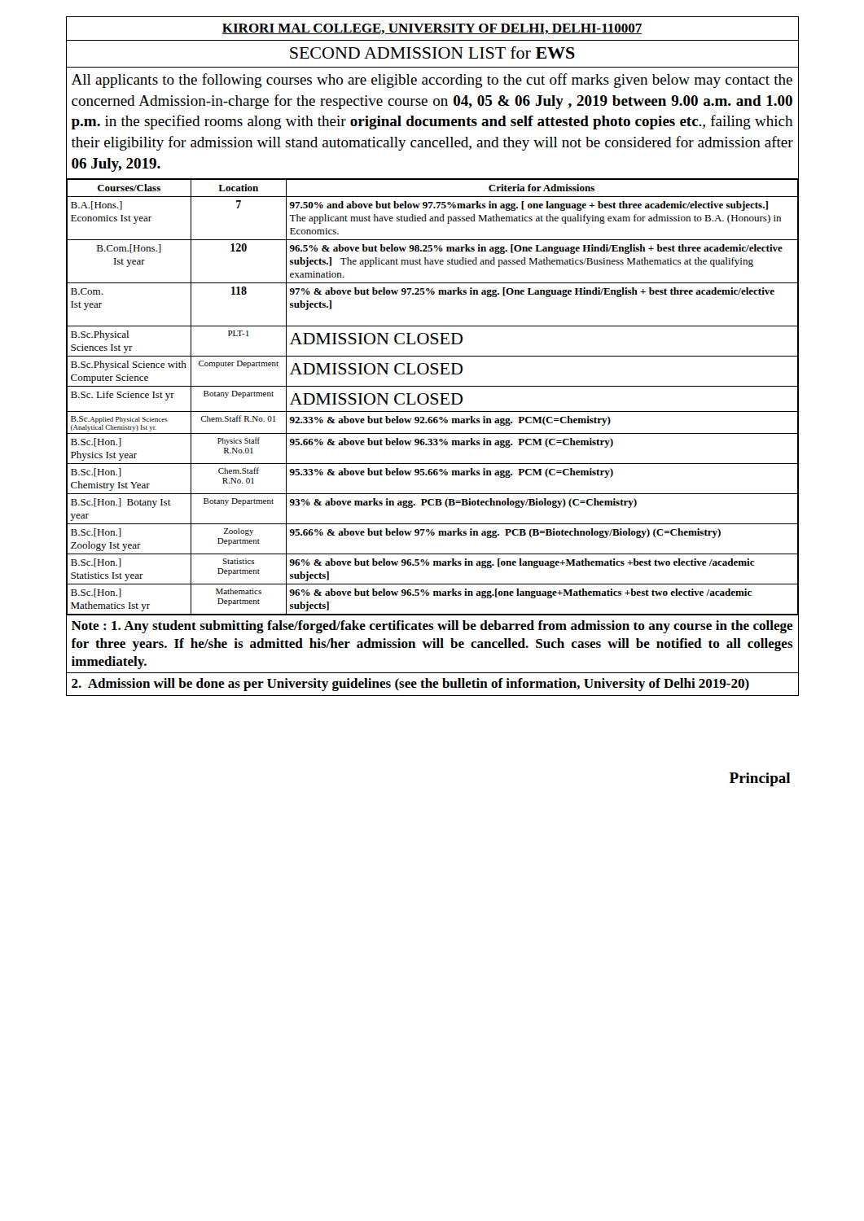| KIRORI MAL COLLEGE, UNIVERSITY OF DELHI, DELHI-110007 |
| SECOND ADMISSION LIST for EWS |
| All applicants to the following courses who are eligible according to the cut off marks given below may contact the concerned Admission-in-charge for the respective course on 04, 05 & 06 July , 2019 between 9.00 a.m. and 1.00 p.m. in the specified rooms along with their original documents and self attested photo copies etc ., failing which their eligibility for admission will stand automatically cancelled, and they will not be considered for admission after 06 July, 2019. |
| / Courses/Class / Location / Criteria for Admissions / / --- / --- / --- / / B.A.[Hons.] Economics Ist year / 7 / 97.50% and above but below 97.75%marks in agg. [ one language + best three academic/elective subjects.] The applicant must have studied and passed Mathematics at the qualifying exam for admission to B.A. (Honours) in Economics. / / B.Com.[Hons.] Ist year / 120 / 96.5% & above but below 98.25% marks in agg. [One Language Hindi/English + best three academic/elective subjects.] The applicant must have studied and passed Mathematics/Business Mathematics at the qualifying examination. / / B.Com. Ist year / 118 / 97% & above but below 97.25% marks in agg. [One Language Hindi/English + best three academic/elective subjects.] / / B.Sc.Physical Sciences Ist yr / PLT-1 / ADMISSION CLOSED / / B.Sc.Physical Science with Computer Science / Computer Department / ADMISSION CLOSED / / B.Sc. Life Science Ist yr / Botany Department / ADMISSION CLOSED / / B.Sc. Applied Physical Sciences (Analytical Chemistry) Ist yr. / Chem.Staff R.No. 01 / 92.33% & above but below 92.66% marks in agg. PCM(C=Chemistry) / / B.Sc.[Hon.] Physics Ist year / Physics Staff R.No.01 / 95.66% & above but below 96.33% marks in agg. PCM (C=Chemistry) / / B.Sc.[Hon.] Chemistry Ist Year / Chem.Staff R.No. 01 / 95.33% & above but below 95.66% marks in agg. PCM (C=Chemistry) / / B.Sc.[Hon.] Botany Ist year / Botany Department / 93% & above marks in agg. PCB (B=Biotechnology/Biology) (C=Chemistry) / / B.Sc.[Hon.] Zoology Ist year / Zoology Department / 95.66% & above but below 97% marks in agg. PCB (B=Biotechnology/Biology) (C=Chemistry) / / B.Sc.[Hon.] Statistics Ist year / Statistics Department / 96% & above but below 96.5% marks in agg. [one language+Mathematics +best two elective /academic subjects] / / B.Sc.[Hon.] Mathematics Ist yr / Mathematics Department / 96% & above but below 96.5% marks in agg.[one language+Mathematics +best two elective /academic subjects] / |
| Note : 1. Any student submitting false/forged/fake certificates will be debarred from admission to any course in the college for three years. If he/she is admitted his/her admission will be cancelled. Such cases will be notified to all colleges immediately. |
| 2. Admission will be done as per University guidelines (see the bulletin of information, University of Delhi 2019-20) |
Principal